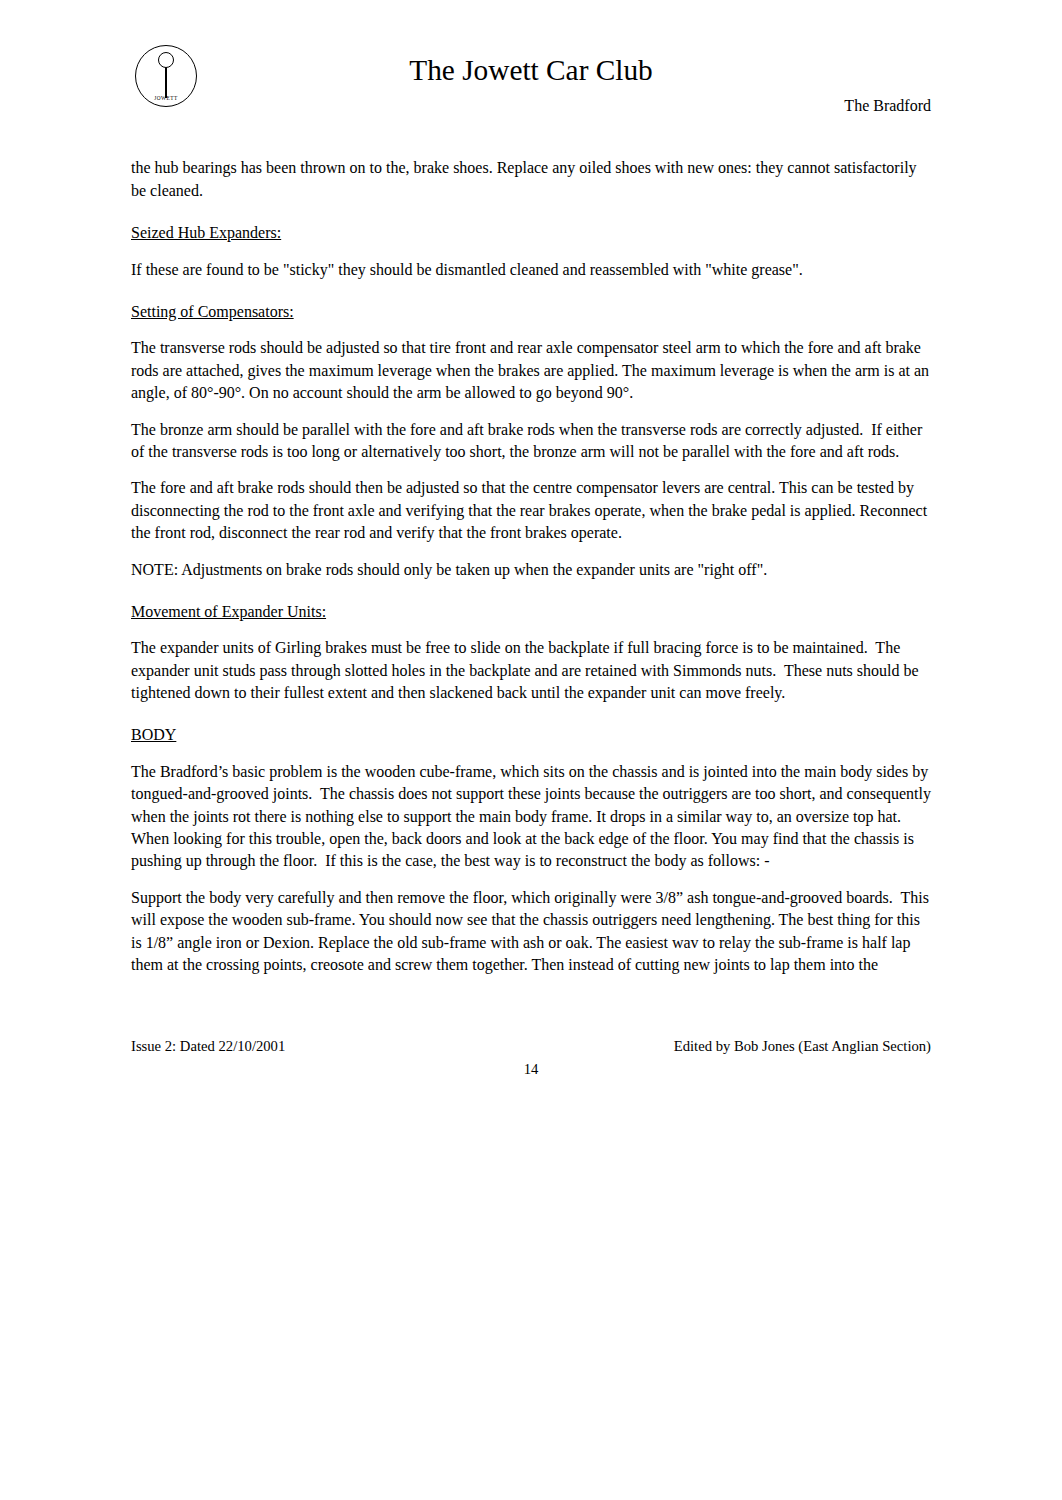JOWETT
The Jowett Car Club
The Bradford
the hub bearings has been thrown on to the, brake shoes. Replace any oiled shoes with new ones: they cannot satisfactorily be cleaned.
Seized Hub Expanders:
If these are found to be "sticky" they should be dismantled cleaned and reassembled with "white grease".
Setting of Compensators:
The transverse rods should be adjusted so that tire front and rear axle compensator steel arm to which the fore and aft brake rods are attached, gives the maximum leverage when the brakes are applied. The maximum leverage is when the arm is at an angle, of 80°-90°. On no account should the arm be allowed to go beyond 90°.
The bronze arm should be parallel with the fore and aft brake rods when the transverse rods are correctly adjusted. If either of the transverse rods is too long or alternatively too short, the bronze arm will not be parallel with the fore and aft rods.
The fore and aft brake rods should then be adjusted so that the centre compensator levers are central. This can be tested by disconnecting the rod to the front axle and verifying that the rear brakes operate, when the brake pedal is applied. Reconnect the front rod, disconnect the rear rod and verify that the front brakes operate.
NOTE: Adjustments on brake rods should only be taken up when the expander units are "right off".
Movement of Expander Units:
The expander units of Girling brakes must be free to slide on the backplate if full bracing force is to be maintained. The expander unit studs pass through slotted holes in the backplate and are retained with Simmonds nuts. These nuts should be tightened down to their fullest extent and then slackened back until the expander unit can move freely.
BODY
The Bradford’s basic problem is the wooden cube-frame, which sits on the chassis and is jointed into the main body sides by tongued-and-grooved joints. The chassis does not support these joints because the outriggers are too short, and consequently when the joints rot there is nothing else to support the main body frame. It drops in a similar way to, an oversize top hat. When looking for this trouble, open the, back doors and look at the back edge of the floor. You may find that the chassis is pushing up through the floor. If this is the case, the best way is to reconstruct the body as follows: -
Support the body very carefully and then remove the floor, which originally were 3/8” ash tongue-and-grooved boards. This will expose the wooden sub-frame. You should now see that the chassis outriggers need lengthening. The best thing for this is 1/8” angle iron or Dexion. Replace the old sub-frame with ash or oak. The easiest wav to relay the sub-frame is half lap them at the crossing points, creosote and screw them together. Then instead of cutting new joints to lap them into the
Issue 2: Dated 22/10/2001 Edited by Bob Jones (East Anglian Section)
14